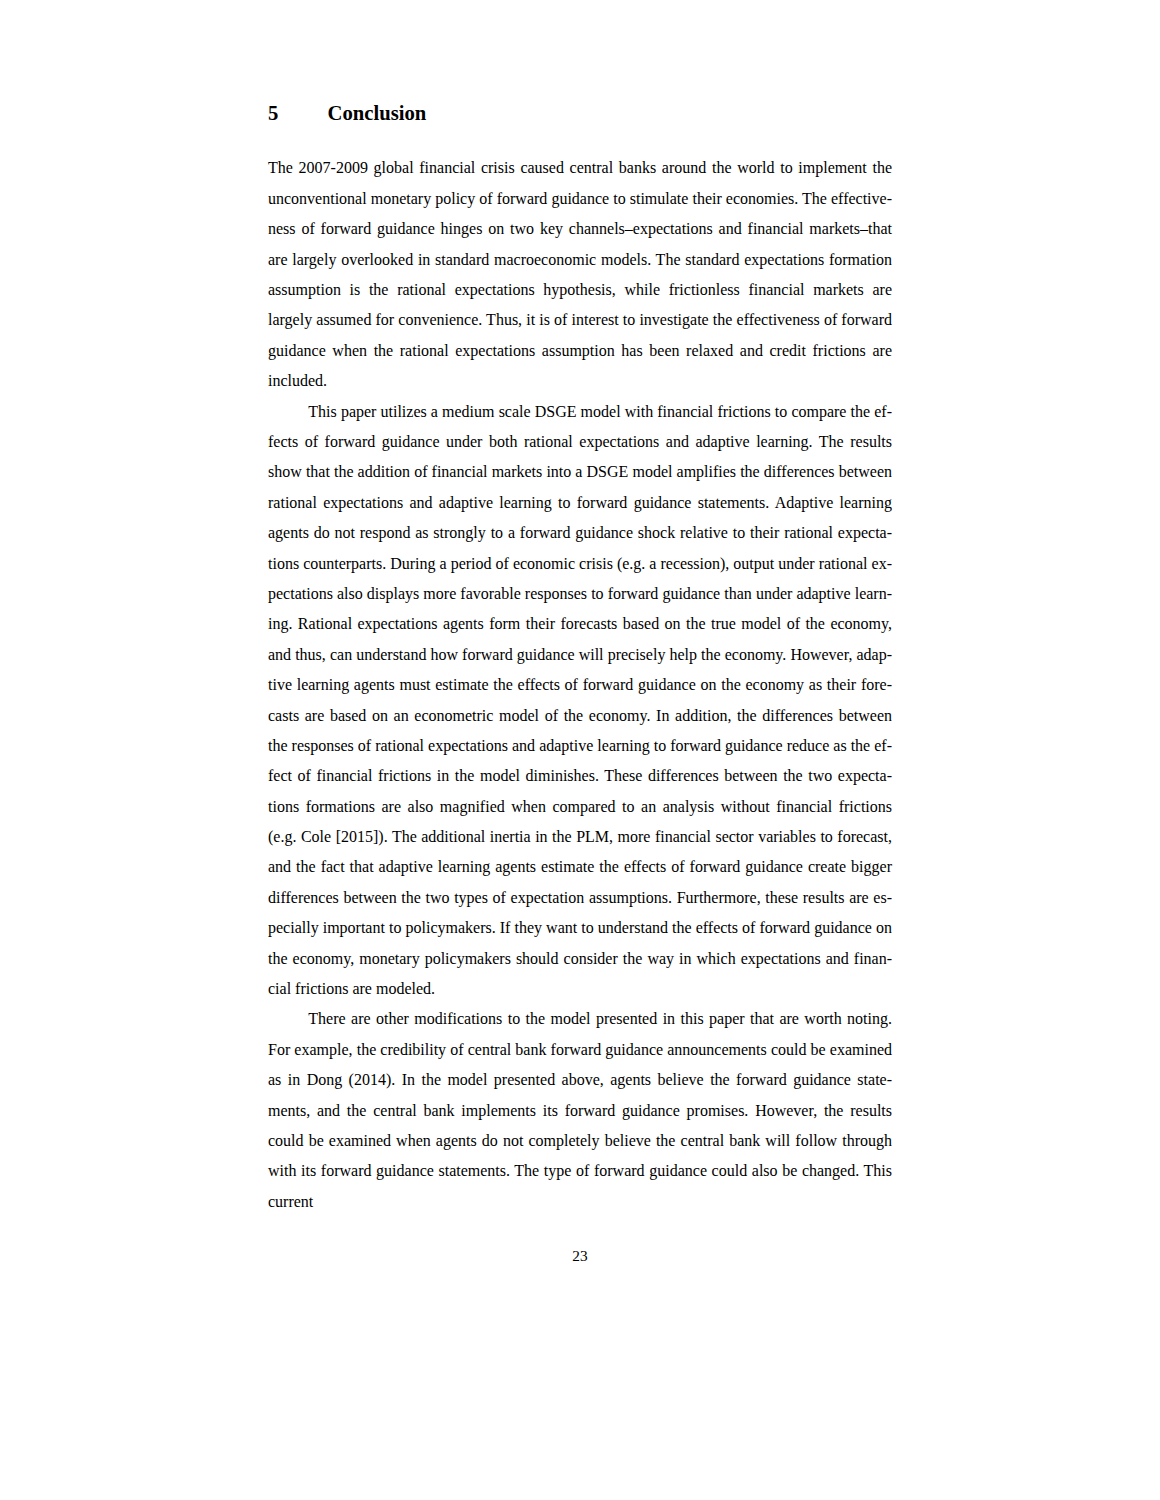5 Conclusion
The 2007-2009 global financial crisis caused central banks around the world to implement the unconventional monetary policy of forward guidance to stimulate their economies. The effectiveness of forward guidance hinges on two key channels–expectations and financial markets–that are largely overlooked in standard macroeconomic models. The standard expectations formation assumption is the rational expectations hypothesis, while frictionless financial markets are largely assumed for convenience. Thus, it is of interest to investigate the effectiveness of forward guidance when the rational expectations assumption has been relaxed and credit frictions are included.
This paper utilizes a medium scale DSGE model with financial frictions to compare the effects of forward guidance under both rational expectations and adaptive learning. The results show that the addition of financial markets into a DSGE model amplifies the differences between rational expectations and adaptive learning to forward guidance statements. Adaptive learning agents do not respond as strongly to a forward guidance shock relative to their rational expectations counterparts. During a period of economic crisis (e.g. a recession), output under rational expectations also displays more favorable responses to forward guidance than under adaptive learning. Rational expectations agents form their forecasts based on the true model of the economy, and thus, can understand how forward guidance will precisely help the economy. However, adaptive learning agents must estimate the effects of forward guidance on the economy as their forecasts are based on an econometric model of the economy. In addition, the differences between the responses of rational expectations and adaptive learning to forward guidance reduce as the effect of financial frictions in the model diminishes. These differences between the two expectations formations are also magnified when compared to an analysis without financial frictions (e.g. Cole [2015]). The additional inertia in the PLM, more financial sector variables to forecast, and the fact that adaptive learning agents estimate the effects of forward guidance create bigger differences between the two types of expectation assumptions. Furthermore, these results are especially important to policymakers. If they want to understand the effects of forward guidance on the economy, monetary policymakers should consider the way in which expectations and financial frictions are modeled.
There are other modifications to the model presented in this paper that are worth noting. For example, the credibility of central bank forward guidance announcements could be examined as in Dong (2014). In the model presented above, agents believe the forward guidance statements, and the central bank implements its forward guidance promises. However, the results could be examined when agents do not completely believe the central bank will follow through with its forward guidance statements. The type of forward guidance could also be changed. This current
23